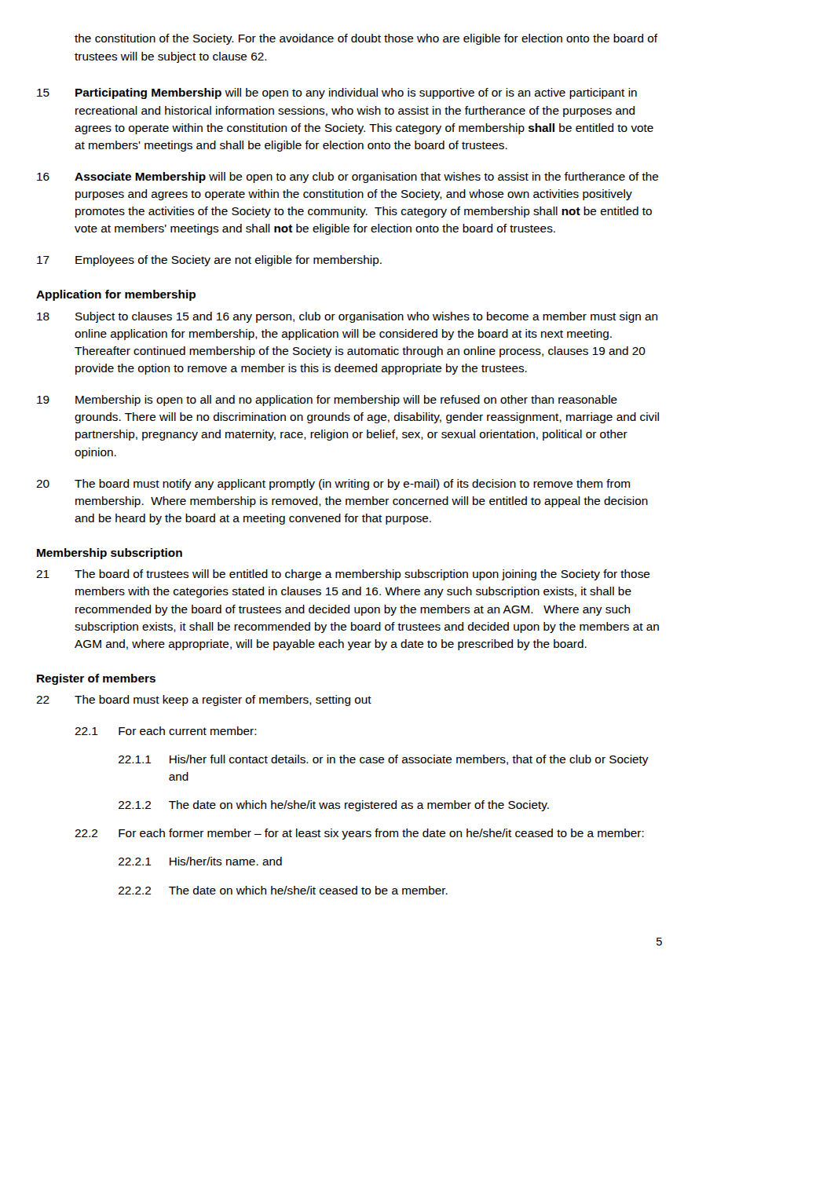the constitution of the Society. For the avoidance of doubt those who are eligible for election onto the board of trustees will be subject to clause 62.
15
Participating Membership will be open to any individual who is supportive of or is an active participant in recreational and historical information sessions, who wish to assist in the furtherance of the purposes and agrees to operate within the constitution of the Society. This category of membership shall be entitled to vote at members' meetings and shall be eligible for election onto the board of trustees.
16
Associate Membership will be open to any club or organisation that wishes to assist in the furtherance of the purposes and agrees to operate within the constitution of the Society, and whose own activities positively promotes the activities of the Society to the community. This category of membership shall not be entitled to vote at members' meetings and shall not be eligible for election onto the board of trustees.
17
Employees of the Society are not eligible for membership.
Application for membership
18
Subject to clauses 15 and 16 any person, club or organisation who wishes to become a member must sign an online application for membership, the application will be considered by the board at its next meeting. Thereafter continued membership of the Society is automatic through an online process, clauses 19 and 20 provide the option to remove a member is this is deemed appropriate by the trustees.
19
Membership is open to all and no application for membership will be refused on other than reasonable grounds. There will be no discrimination on grounds of age, disability, gender reassignment, marriage and civil partnership, pregnancy and maternity, race, religion or belief, sex, or sexual orientation, political or other opinion.
20
The board must notify any applicant promptly (in writing or by e-mail) of its decision to remove them from membership. Where membership is removed, the member concerned will be entitled to appeal the decision and be heard by the board at a meeting convened for that purpose.
Membership subscription
21
The board of trustees will be entitled to charge a membership subscription upon joining the Society for those members with the categories stated in clauses 15 and 16. Where any such subscription exists, it shall be recommended by the board of trustees and decided upon by the members at an AGM. Where any such subscription exists, it shall be recommended by the board of trustees and decided upon by the members at an AGM and, where appropriate, will be payable each year by a date to be prescribed by the board.
Register of members
22
The board must keep a register of members, setting out
22.1
For each current member:
22.1.1
His/her full contact details. or in the case of associate members, that of the club or Society and
22.1.2
The date on which he/she/it was registered as a member of the Society.
22.2
For each former member – for at least six years from the date on he/she/it ceased to be a member:
22.2.1
His/her/its name. and
22.2.2
The date on which he/she/it ceased to be a member.
5